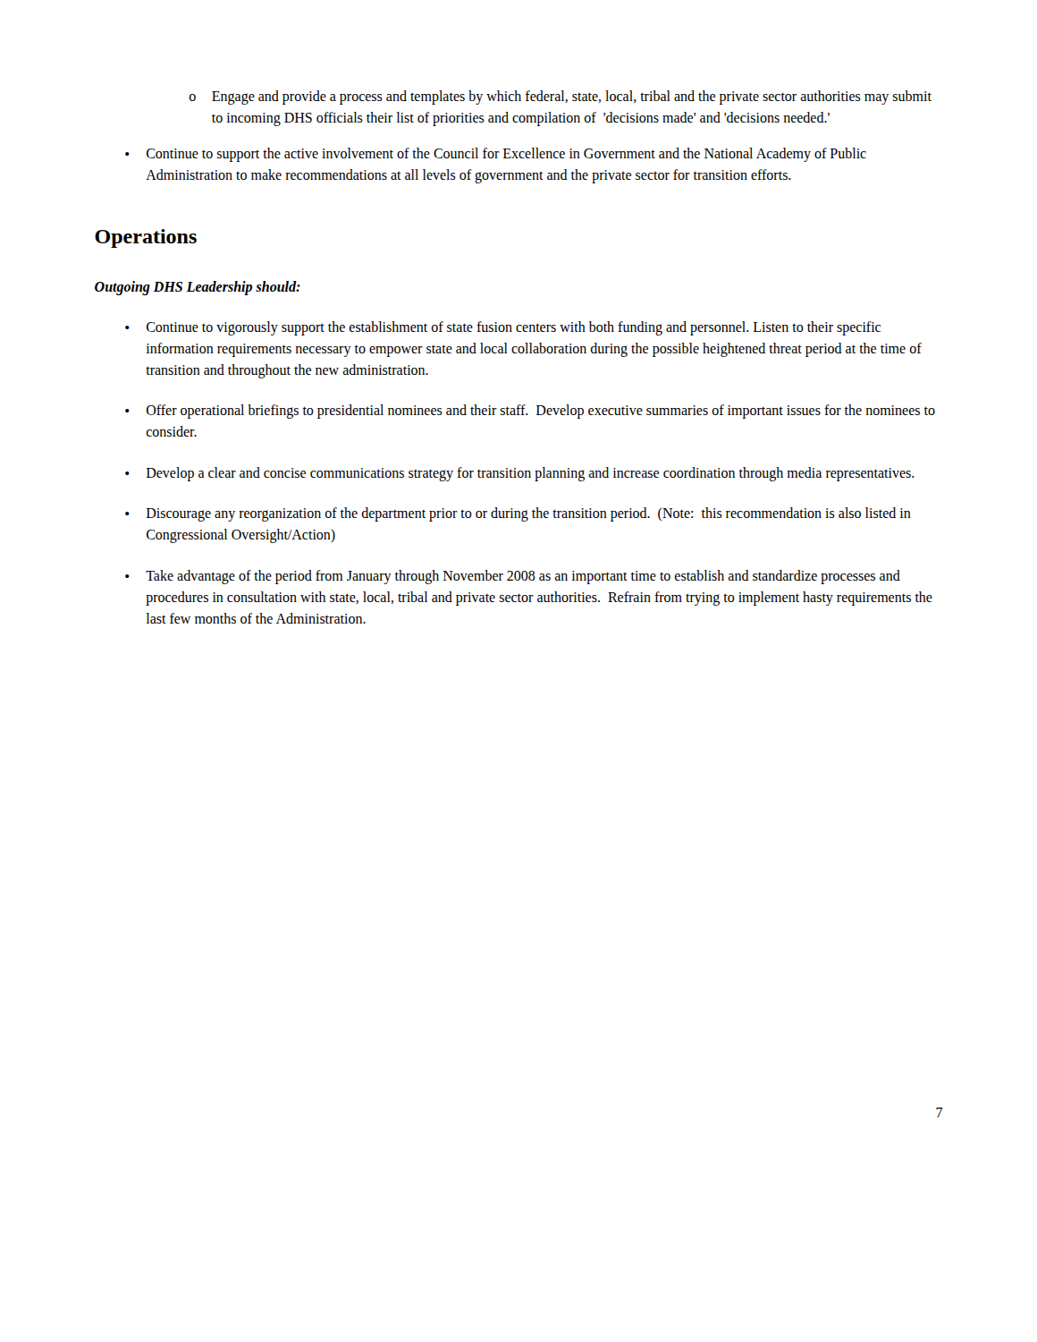Engage and provide a process and templates by which federal, state, local, tribal and the private sector authorities may submit to incoming DHS officials their list of priorities and compilation of 'decisions made' and 'decisions needed.'
Continue to support the active involvement of the Council for Excellence in Government and the National Academy of Public Administration to make recommendations at all levels of government and the private sector for transition efforts.
Operations
Outgoing DHS Leadership should:
Continue to vigorously support the establishment of state fusion centers with both funding and personnel. Listen to their specific information requirements necessary to empower state and local collaboration during the possible heightened threat period at the time of transition and throughout the new administration.
Offer operational briefings to presidential nominees and their staff. Develop executive summaries of important issues for the nominees to consider.
Develop a clear and concise communications strategy for transition planning and increase coordination through media representatives.
Discourage any reorganization of the department prior to or during the transition period. (Note: this recommendation is also listed in Congressional Oversight/Action)
Take advantage of the period from January through November 2008 as an important time to establish and standardize processes and procedures in consultation with state, local, tribal and private sector authorities. Refrain from trying to implement hasty requirements the last few months of the Administration.
7